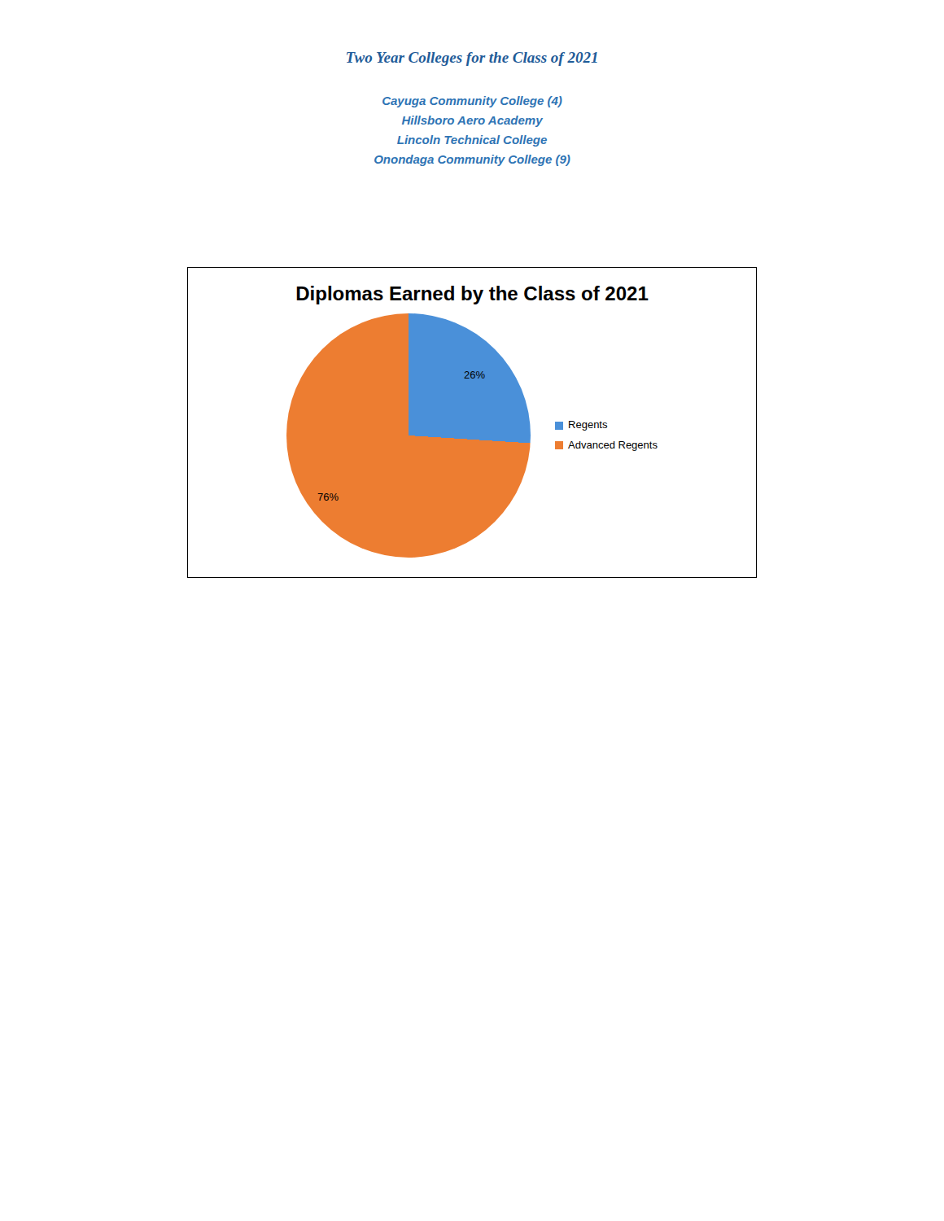Two Year Colleges for the Class of 2021
Cayuga Community College (4)
Hillsboro Aero Academy
Lincoln Technical College
Onondaga Community College (9)
Diplomas Earned by the Class of 2021
26% 76%
Regents
Advanced Regents